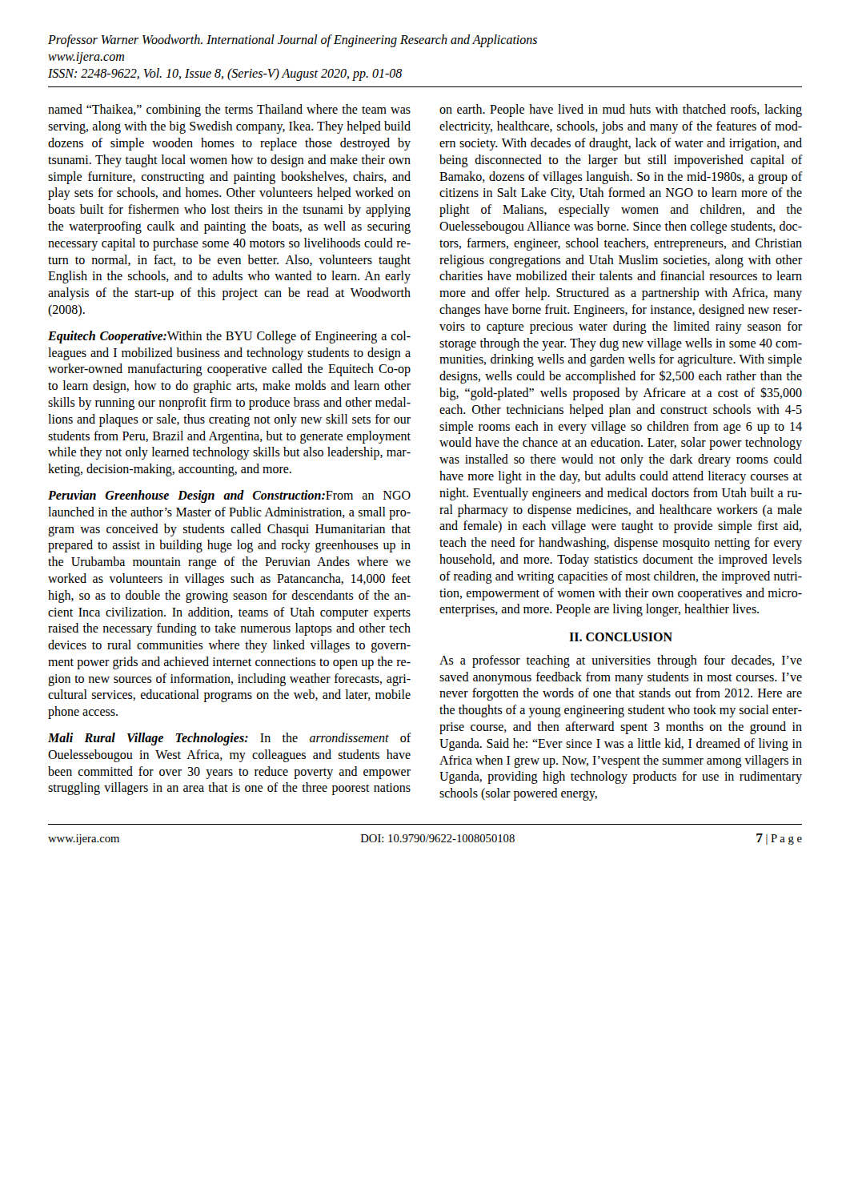Professor Warner Woodworth. International Journal of Engineering Research and Applications www.ijera.com ISSN: 2248-9622, Vol. 10, Issue 8, (Series-V) August 2020, pp. 01-08
named “Thaikea,” combining the terms Thailand where the team was serving, along with the big Swedish company, Ikea. They helped build dozens of simple wooden homes to replace those destroyed by tsunami. They taught local women how to design and make their own simple furniture, constructing and painting bookshelves, chairs, and play sets for schools, and homes. Other volunteers helped worked on boats built for fishermen who lost theirs in the tsunami by applying the waterproofing caulk and painting the boats, as well as securing necessary capital to purchase some 40 motors so livelihoods could return to normal, in fact, to be even better. Also, volunteers taught English in the schools, and to adults who wanted to learn. An early analysis of the start-up of this project can be read at Woodworth (2008).
Equitech Cooperative: Within the BYU College of Engineering a colleagues and I mobilized business and technology students to design a worker-owned manufacturing cooperative called the Equitech Co-op to learn design, how to do graphic arts, make molds and learn other skills by running our nonprofit firm to produce brass and other medallions and plaques or sale, thus creating not only new skill sets for our students from Peru, Brazil and Argentina, but to generate employment while they not only learned technology skills but also leadership, marketing, decision-making, accounting, and more.
Peruvian Greenhouse Design and Construction: From an NGO launched in the author’s Master of Public Administration, a small program was conceived by students called Chasqui Humanitarian that prepared to assist in building huge log and rocky greenhouses up in the Urubamba mountain range of the Peruvian Andes where we worked as volunteers in villages such as Patancancha, 14,000 feet high, so as to double the growing season for descendants of the ancient Inca civilization. In addition, teams of Utah computer experts raised the necessary funding to take numerous laptops and other tech devices to rural communities where they linked villages to government power grids and achieved internet connections to open up the region to new sources of information, including weather forecasts, agricultural services, educational programs on the web, and later, mobile phone access.
Mali Rural Village Technologies: In the arrondissement of Ouelessebougou in West Africa, my colleagues and students have been committed for over 30 years to reduce poverty and empower struggling villagers in an area that is one of the three poorest nations on earth. People have lived in mud huts with thatched roofs, lacking electricity, healthcare, schools, jobs and many of the features of modern society. With decades of draught, lack of water and irrigation, and being disconnected to the larger but still impoverished capital of Bamako, dozens of villages languish. So in the mid-1980s, a group of citizens in Salt Lake City, Utah formed an NGO to learn more of the plight of Malians, especially women and children, and the Ouelessebougou Alliance was borne. Since then college students, doctors, farmers, engineer, school teachers, entrepreneurs, and Christian religious congregations and Utah Muslim societies, along with other charities have mobilized their talents and financial resources to learn more and offer help. Structured as a partnership with Africa, many changes have borne fruit. Engineers, for instance, designed new reservoirs to capture precious water during the limited rainy season for storage through the year. They dug new village wells in some 40 communities, drinking wells and garden wells for agriculture. With simple designs, wells could be accomplished for $2,500 each rather than the big, “gold-plated” wells proposed by Africare at a cost of $35,000 each. Other technicians helped plan and construct schools with 4-5 simple rooms each in every village so children from age 6 up to 14 would have the chance at an education. Later, solar power technology was installed so there would not only the dark dreary rooms could have more light in the day, but adults could attend literacy courses at night. Eventually engineers and medical doctors from Utah built a rural pharmacy to dispense medicines, and healthcare workers (a male and female) in each village were taught to provide simple first aid, teach the need for handwashing, dispense mosquito netting for every household, and more. Today statistics document the improved levels of reading and writing capacities of most children, the improved nutrition, empowerment of women with their own cooperatives and microenterprises, and more. People are living longer, healthier lives.
II. CONCLUSION
As a professor teaching at universities through four decades, I’ve saved anonymous feedback from many students in most courses. I’ve never forgotten the words of one that stands out from 2012. Here are the thoughts of a young engineering student who took my social enterprise course, and then afterward spent 3 months on the ground in Uganda. Said he: “Ever since I was a little kid, I dreamed of living in Africa when I grew up. Now, I’vespent the summer among villagers in Uganda, providing high technology products for use in rudimentary schools (solar powered energy,
www.ijera.com DOI: 10.9790/9622-1008050108 7 | P a g e